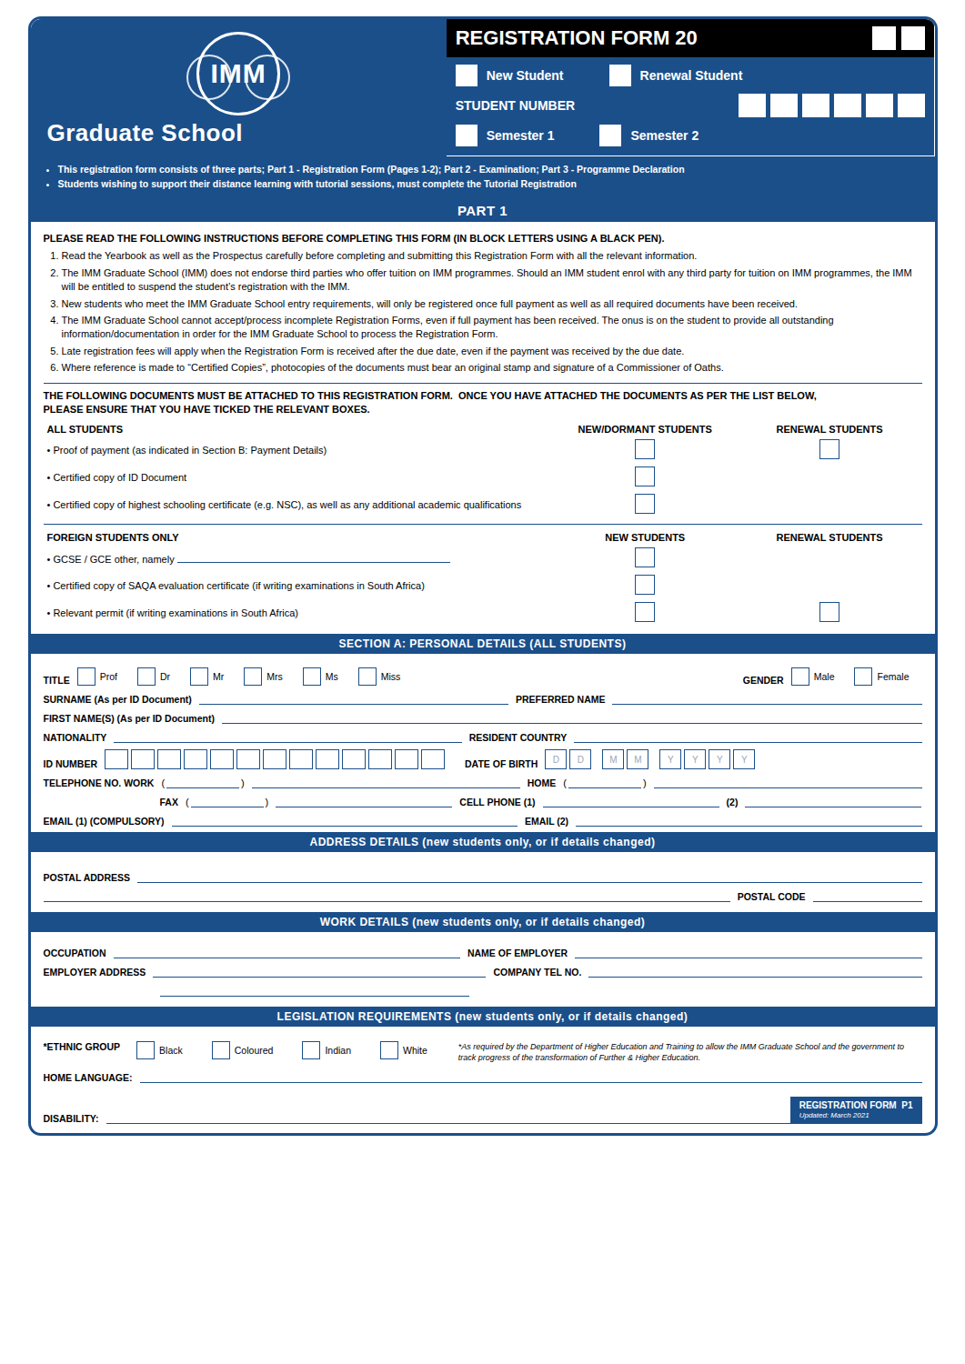IMM
Graduate School
REGISTRATION FORM 20
New Student Renewal Student
STUDENT NUMBER
Semester 1 Semester 2
This registration form consists of three parts; Part 1 - Registration Form (Pages 1-2); Part 2 - Examination; Part 3 - Programme Declaration
Students wishing to support their distance learning with tutorial sessions, must complete the Tutorial Registration
PART 1
PLEASE READ THE FOLLOWING INSTRUCTIONS BEFORE COMPLETING THIS FORM (IN BLOCK LETTERS USING A BLACK PEN).
Read the Yearbook as well as the Prospectus carefully before completing and submitting this Registration Form with all the relevant information.
The IMM Graduate School (IMM) does not endorse third parties who offer tuition on IMM programmes. Should an IMM student enrol with any third party for tuition on IMM programmes, the IMM will be entitled to suspend the student’s registration with the IMM.
New students who meet the IMM Graduate School entry requirements, will only be registered once full payment as well as all required documents have been received.
The IMM Graduate School cannot accept/process incomplete Registration Forms, even if full payment has been received. The onus is on the student to provide all outstanding information/documentation in order for the IMM Graduate School to process the Registration Form.
Late registration fees will apply when the Registration Form is received after the due date, even if the payment was received by the due date.
Where reference is made to “Certified Copies”, photocopies of the documents must bear an original stamp and signature of a Commissioner of Oaths.
THE FOLLOWING DOCUMENTS MUST BE ATTACHED TO THIS REGISTRATION FORM. ONCE YOU HAVE ATTACHED THE DOCUMENTS AS PER THE LIST BELOW,
PLEASE ENSURE THAT YOU HAVE TICKED THE RELEVANT BOXES.
| ALL STUDENTS | NEW/DORMANT STUDENTS | RENEWAL STUDENTS |
| --- | --- | --- |
| • Proof of payment (as indicated in Section B: Payment Details) | | |
| • Certified copy of ID Document | | |
| • Certified copy of highest schooling certificate (e.g. NSC), as well as any additional academic qualifications | | |
| FOREIGN STUDENTS ONLY | NEW STUDENTS | RENEWAL STUDENTS |
| --- | --- | --- |
| • GCSE / GCE other, namely | | |
| • Certified copy of SAQA evaluation certificate (if writing examinations in South Africa) | | |
| • Relevant permit (if writing examinations in South Africa) | | |
SECTION A: PERSONAL DETAILS (ALL STUDENTS)
TITLE Prof Dr Mr Mrs Ms Miss GENDER Male Female
SURNAME (As per ID Document) PREFERRED NAME
FIRST NAME(S) (As per ID Document)
NATIONALITY RESIDENT COUNTRY
ID NUMBER DATE OF BIRTH DD MM YYYY
TELEPHONE NO. WORK ( ) HOME ( )
FAX ( ) CELL PHONE (1) (2)
EMAIL (1) (COMPULSORY) EMAIL (2)
ADDRESS DETAILS (new students only, or if details changed)
POSTAL ADDRESS
POSTAL CODE
WORK DETAILS (new students only, or if details changed)
OCCUPATION NAME OF EMPLOYER
EMPLOYER ADDRESS COMPANY TEL NO.
LEGISLATION REQUIREMENTS (new students only, or if details changed)
*ETHNIC GROUP Black Coloured Indian White
*As required by the Department of Higher Education and Training to allow the IMM Graduate School and the government to track progress of the transformation of Further & Higher Education.
HOME LANGUAGE:
DISABILITY:
REGISTRATION FORM P1 Updated: March 2021